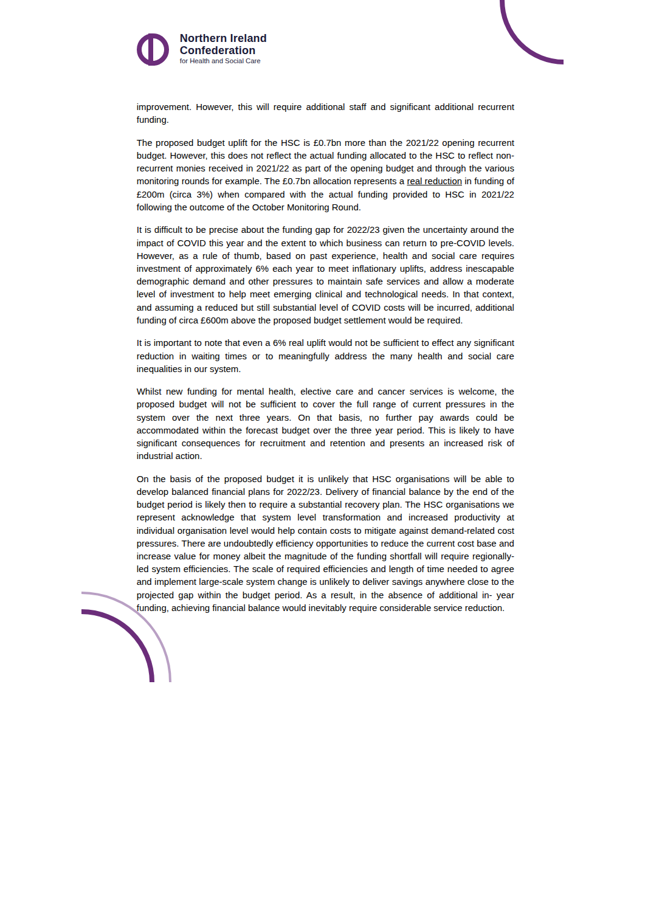Northern Ireland
Confederation
for Health and Social Care
improvement. However, this will require additional staff and significant additional recurrent funding.
The proposed budget uplift for the HSC is £0.7bn more than the 2021/22 opening recurrent budget. However, this does not reflect the actual funding allocated to the HSC to reflect non-recurrent monies received in 2021/22 as part of the opening budget and through the various monitoring rounds for example. The £0.7bn allocation represents a real reduction in funding of £200m (circa 3%) when compared with the actual funding provided to HSC in 2021/22 following the outcome of the October Monitoring Round.
It is difficult to be precise about the funding gap for 2022/23 given the uncertainty around the impact of COVID this year and the extent to which business can return to pre-COVID levels. However, as a rule of thumb, based on past experience, health and social care requires investment of approximately 6% each year to meet inflationary uplifts, address inescapable demographic demand and other pressures to maintain safe services and allow a moderate level of investment to help meet emerging clinical and technological needs. In that context, and assuming a reduced but still substantial level of COVID costs will be incurred, additional funding of circa £600m above the proposed budget settlement would be required.
It is important to note that even a 6% real uplift would not be sufficient to effect any significant reduction in waiting times or to meaningfully address the many health and social care inequalities in our system.
Whilst new funding for mental health, elective care and cancer services is welcome, the proposed budget will not be sufficient to cover the full range of current pressures in the system over the next three years. On that basis, no further pay awards could be accommodated within the forecast budget over the three year period. This is likely to have significant consequences for recruitment and retention and presents an increased risk of industrial action.
On the basis of the proposed budget it is unlikely that HSC organisations will be able to develop balanced financial plans for 2022/23. Delivery of financial balance by the end of the budget period is likely then to require a substantial recovery plan. The HSC organisations we represent acknowledge that system level transformation and increased productivity at individual organisation level would help contain costs to mitigate against demand-related cost pressures. There are undoubtedly efficiency opportunities to reduce the current cost base and increase value for money albeit the magnitude of the funding shortfall will require regionally-led system efficiencies. The scale of required efficiencies and length of time needed to agree and implement large-scale system change is unlikely to deliver savings anywhere close to the projected gap within the budget period. As a result, in the absence of additional in- year funding, achieving financial balance would inevitably require considerable service reduction.